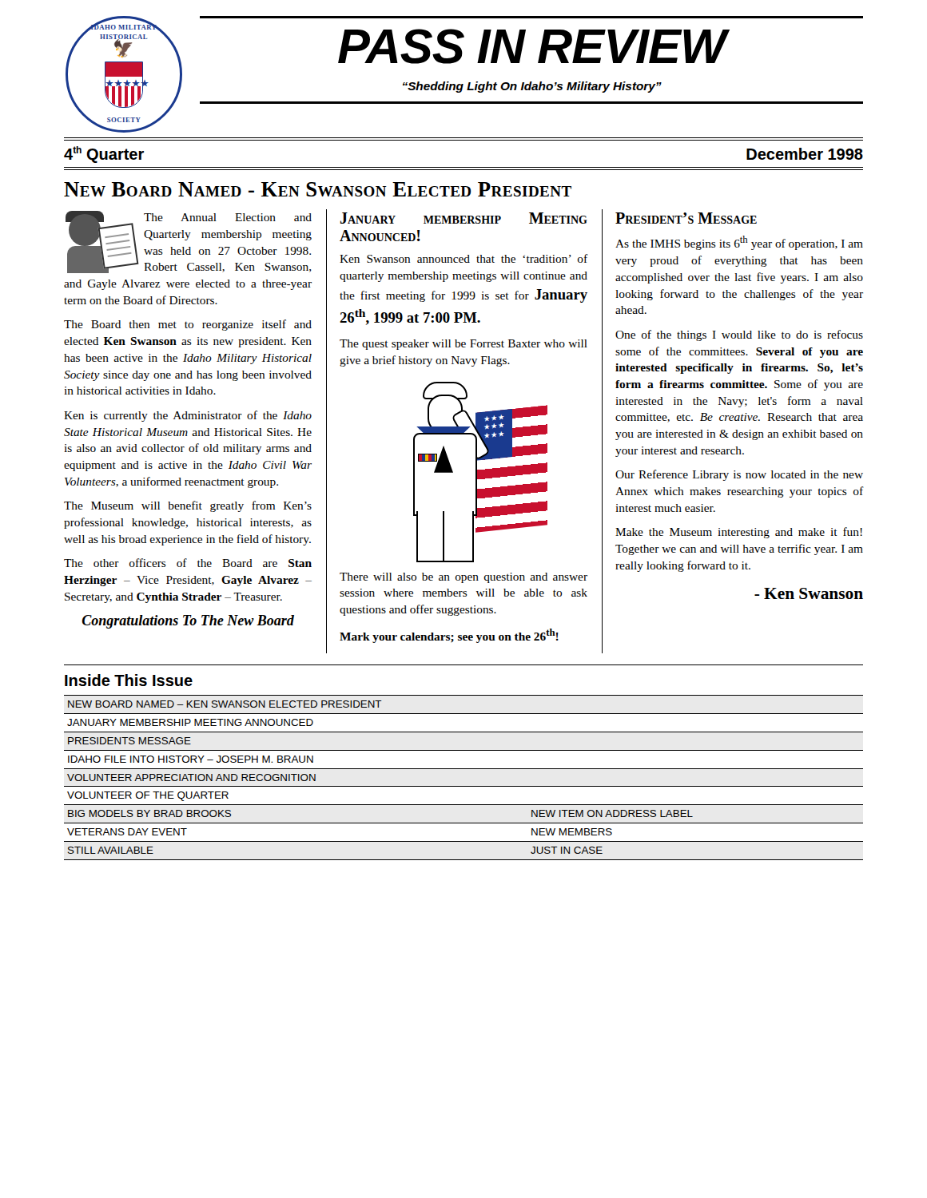IDAHO MILITARY HISTORICAL
🦅
★★★★★
SOCIETY
PASS IN REVIEW
“Shedding Light On Idaho’s Military History”
4th Quarter December 1998
New Board Named - Ken Swanson Elected President
The Annual Election and Quarterly membership meeting was held on 27 October 1998. Robert Cassell, Ken Swanson, and Gayle Alvarez were elected to a three-year term on the Board of Directors.
The Board then met to reorganize itself and elected Ken Swanson as its new president. Ken has been active in the Idaho Military Historical Society since day one and has long been involved in historical activities in Idaho.
Ken is currently the Administrator of the Idaho State Historical Museum and Historical Sites. He is also an avid collector of old military arms and equipment and is active in the Idaho Civil War Volunteers, a uniformed reenactment group.
The Museum will benefit greatly from Ken’s professional knowledge, historical interests, as well as his broad experience in the field of history.
The other officers of the Board are Stan Herzinger – Vice President, Gayle Alvarez – Secretary, and Cynthia Strader – Treasurer.
Congratulations To The New Board
January membership Meeting Announced!
Ken Swanson announced that the ‘tradition’ of quarterly membership meetings will continue and the first meeting for 1999 is set for January 26th, 1999 at 7:00 PM.
The quest speaker will be Forrest Baxter who will give a brief history on Navy Flags.
★★★
★★★
★★★
There will also be an open question and answer session where members will be able to ask questions and offer suggestions.
Mark your calendars; see you on the 26th!
President’s Message
As the IMHS begins its 6th year of operation, I am very proud of everything that has been accomplished over the last five years. I am also looking forward to the challenges of the year ahead.
One of the things I would like to do is refocus some of the committees. Several of you are interested specifically in firearms. So, let’s form a firearms committee. Some of you are interested in the Navy; let's form a naval committee, etc. Be creative. Research that area you are interested in & design an exhibit based on your interest and research.
Our Reference Library is now located in the new Annex which makes researching your topics of interest much easier.
Make the Museum interesting and make it fun! Together we can and will have a terrific year. I am really looking forward to it.
- Ken Swanson
Inside This Issue
| NEW BOARD NAMED – KEN SWANSON ELECTED PRESIDENT |
| JANUARY MEMBERSHIP MEETING ANNOUNCED |
| PRESIDENTS MESSAGE |
| IDAHO FILE INTO HISTORY – JOSEPH M. BRAUN |
| VOLUNTEER APPRECIATION AND RECOGNITION |
| VOLUNTEER OF THE QUARTER |
| BIG MODELS BY BRAD BROOKS | NEW ITEM ON ADDRESS LABEL |
| VETERANS DAY EVENT | NEW MEMBERS |
| STILL AVAILABLE | JUST IN CASE |